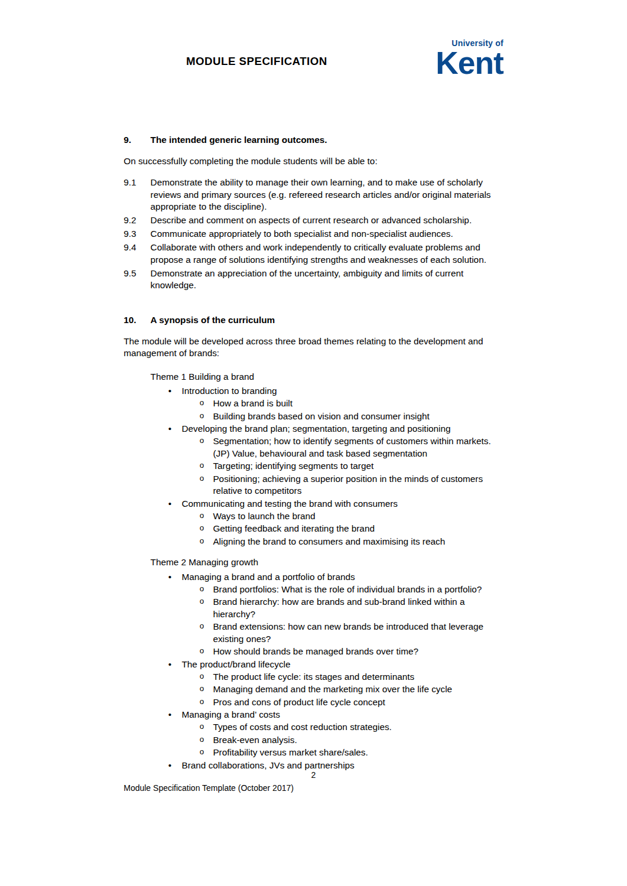MODULE SPECIFICATION
University of Kent
9. The intended generic learning outcomes.
On successfully completing the module students will be able to:
9.1 Demonstrate the ability to manage their own learning, and to make use of scholarly reviews and primary sources (e.g. refereed research articles and/or original materials appropriate to the discipline).
9.2 Describe and comment on aspects of current research or advanced scholarship.
9.3 Communicate appropriately to both specialist and non-specialist audiences.
9.4 Collaborate with others and work independently to critically evaluate problems and propose a range of solutions identifying strengths and weaknesses of each solution.
9.5 Demonstrate an appreciation of the uncertainty, ambiguity and limits of current knowledge.
10. A synopsis of the curriculum
The module will be developed across three broad themes relating to the development and management of brands:
Theme 1 Building a brand
Introduction to branding
How a brand is built
Building brands based on vision and consumer insight
Developing the brand plan; segmentation, targeting and positioning
Segmentation; how to identify segments of customers within markets. (JP) Value, behavioural and task based segmentation
Targeting; identifying segments to target
Positioning; achieving a superior position in the minds of customers relative to competitors
Communicating and testing the brand with consumers
Ways to launch the brand
Getting feedback and iterating the brand
Aligning the brand to consumers and maximising its reach
Theme 2 Managing growth
Managing a brand and a portfolio of brands
Brand portfolios: What is the role of individual brands in a portfolio?
Brand hierarchy: how are brands and sub-brand linked within a hierarchy?
Brand extensions: how can new brands be introduced that leverage existing ones?
How should brands be managed brands over time?
The product/brand lifecycle
The product life cycle: its stages and determinants
Managing demand and the marketing mix over the life cycle
Pros and cons of product life cycle concept
Managing a brand’ costs
Types of costs and cost reduction strategies.
Break-even analysis.
Profitability versus market share/sales.
Brand collaborations, JVs and partnerships
2
Module Specification Template (October 2017)